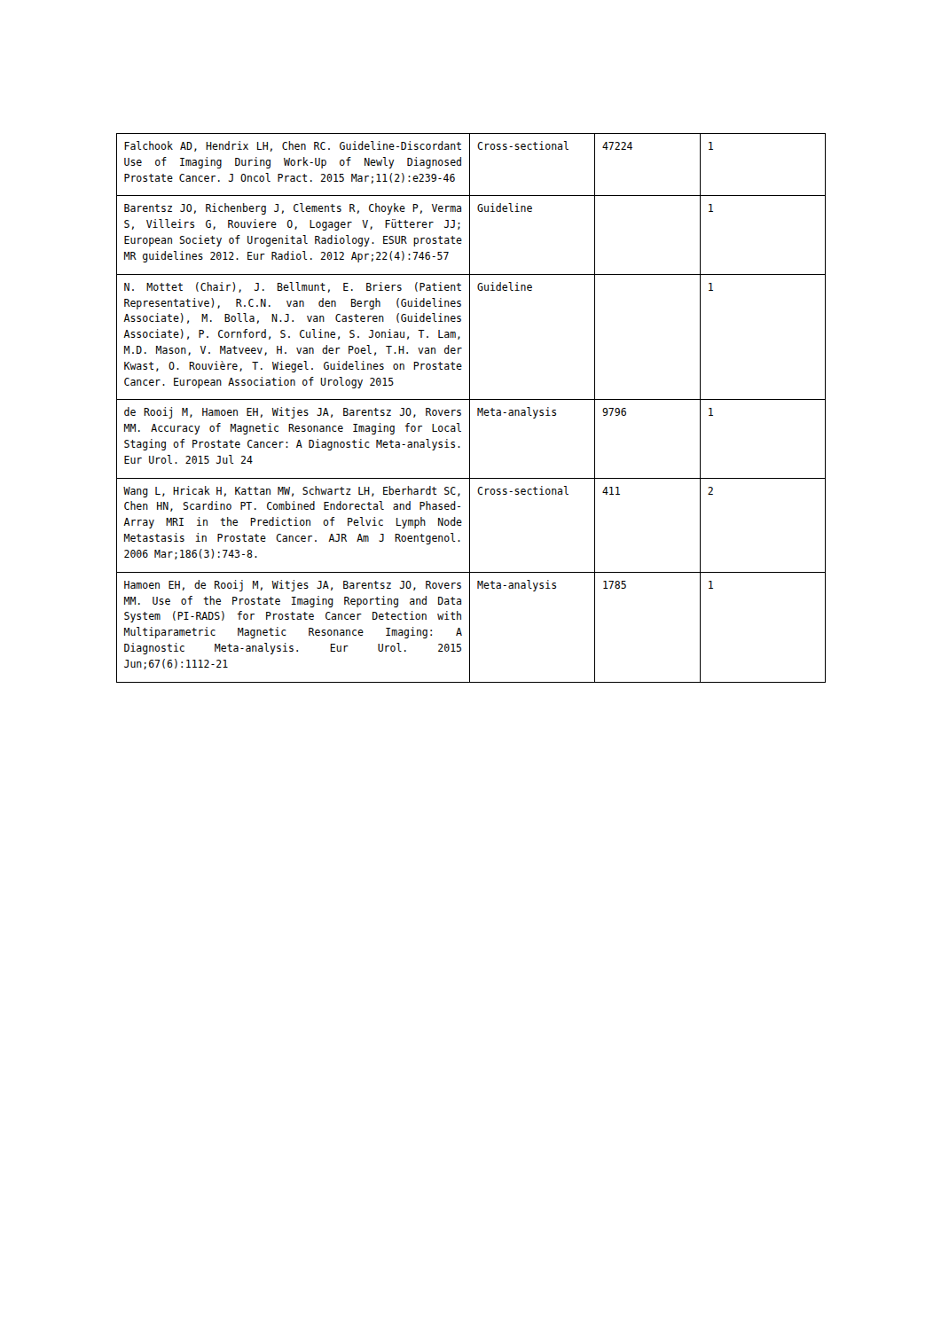| Falchook AD, Hendrix LH, Chen RC. Guideline-Discordant Use of Imaging During Work-Up of Newly Diagnosed Prostate Cancer. J Oncol Pract. 2015 Mar;11(2):e239-46 | Cross-sectional | 47224 | 1 |
| Barentsz JO, Richenberg J, Clements R, Choyke P, Verma S, Villeirs G, Rouviere O, Logager V, Fütterer JJ; European Society of Urogenital Radiology. ESUR prostate MR guidelines 2012. Eur Radiol. 2012 Apr;22(4):746-57 | Guideline | | 1 |
| N. Mottet (Chair), J. Bellmunt, E. Briers (Patient Representative), R.C.N. van den Bergh (Guidelines Associate), M. Bolla, N.J. van Casteren (Guidelines Associate), P. Cornford, S. Culine, S. Joniau, T. Lam, M.D. Mason, V. Matveev, H. van der Poel, T.H. van der Kwast, O. Rouvière, T. Wiegel. Guidelines on Prostate Cancer. European Association of Urology 2015 | Guideline | | 1 |
| de Rooij M, Hamoen EH, Witjes JA, Barentsz JO, Rovers MM. Accuracy of Magnetic Resonance Imaging for Local Staging of Prostate Cancer: A Diagnostic Meta-analysis. Eur Urol. 2015 Jul 24 | Meta-analysis | 9796 | 1 |
| Wang L, Hricak H, Kattan MW, Schwartz LH, Eberhardt SC, Chen HN, Scardino PT. Combined Endorectal and Phased-Array MRI in the Prediction of Pelvic Lymph Node Metastasis in Prostate Cancer. AJR Am J Roentgenol. 2006 Mar;186(3):743-8. | Cross-sectional | 411 | 2 |
| Hamoen EH, de Rooij M, Witjes JA, Barentsz JO, Rovers MM. Use of the Prostate Imaging Reporting and Data System (PI-RADS) for Prostate Cancer Detection with Multiparametric Magnetic Resonance Imaging: A Diagnostic Meta-analysis. Eur Urol. 2015 Jun;67(6):1112-21 | Meta-analysis | 1785 | 1 |